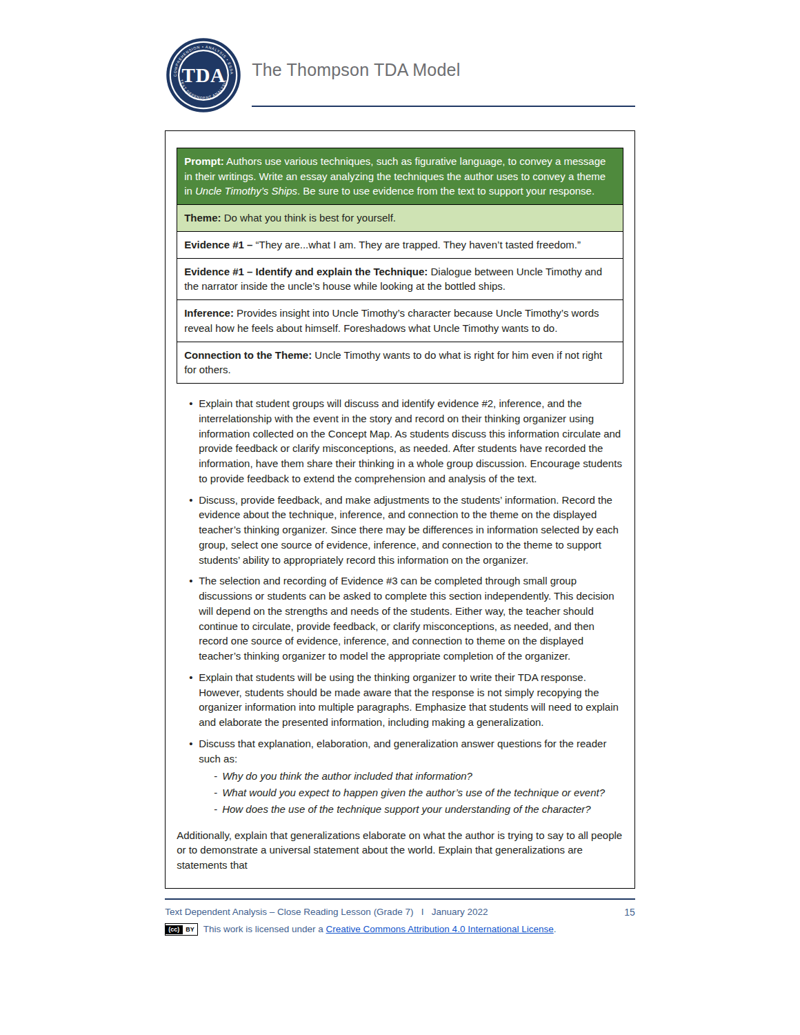READING COMPREHENSION • ANALYSIS • ESSAY WRITING TEXT DEPENDENT ANALYSIS TDA
The Thompson TDA Model
Prompt: Authors use various techniques, such as figurative language, to convey a message in their writings. Write an essay analyzing the techniques the author uses to convey a theme in Uncle Timothy’s Ships. Be sure to use evidence from the text to support your response.
Theme: Do what you think is best for yourself.
Evidence #1 – “They are...what I am. They are trapped. They haven’t tasted freedom.”
Evidence #1 – Identify and explain the Technique: Dialogue between Uncle Timothy and the narrator inside the uncle’s house while looking at the bottled ships.
Inference: Provides insight into Uncle Timothy’s character because Uncle Timothy’s words reveal how he feels about himself. Foreshadows what Uncle Timothy wants to do.
Connection to the Theme: Uncle Timothy wants to do what is right for him even if not right for others.
Explain that student groups will discuss and identify evidence #2, inference, and the interrelationship with the event in the story and record on their thinking organizer using information collected on the Concept Map. As students discuss this information circulate and provide feedback or clarify misconceptions, as needed. After students have recorded the information, have them share their thinking in a whole group discussion. Encourage students to provide feedback to extend the comprehension and analysis of the text.
Discuss, provide feedback, and make adjustments to the students’ information. Record the evidence about the technique, inference, and connection to the theme on the displayed teacher’s thinking organizer. Since there may be differences in information selected by each group, select one source of evidence, inference, and connection to the theme to support students’ ability to appropriately record this information on the organizer.
The selection and recording of Evidence #3 can be completed through small group discussions or students can be asked to complete this section independently. This decision will depend on the strengths and needs of the students. Either way, the teacher should continue to circulate, provide feedback, or clarify misconceptions, as needed, and then record one source of evidence, inference, and connection to theme on the displayed teacher’s thinking organizer to model the appropriate completion of the organizer.
Explain that students will be using the thinking organizer to write their TDA response. However, students should be made aware that the response is not simply recopying the organizer information into multiple paragraphs. Emphasize that students will need to explain and elaborate the presented information, including making a generalization.
Discuss that explanation, elaboration, and generalization answer questions for the reader such as:
Why do you think the author included that information?
What would you expect to happen given the author’s use of the technique or event?
How does the use of the technique support your understanding of the character?
Additionally, explain that generalizations elaborate on what the author is trying to say to all people or to demonstrate a universal statement about the world. Explain that generalizations are statements that
Text Dependent Analysis – Close Reading Lesson (Grade 7) I January 2022
(cc) BY This work is licensed under a Creative Commons Attribution 4.0 International License.
15